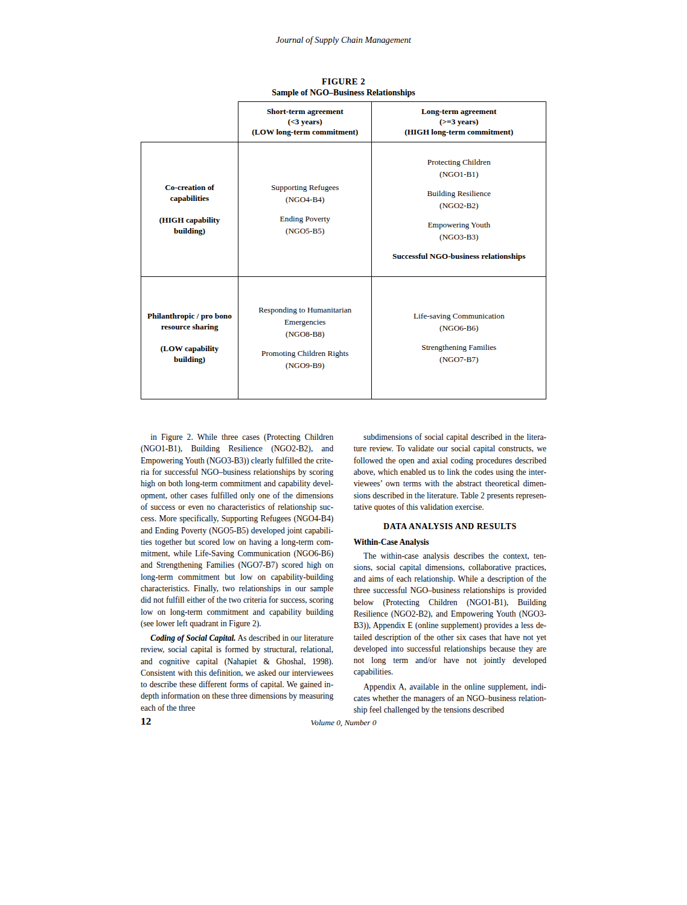Journal of Supply Chain Management
FIGURE 2
Sample of NGO–Business Relationships
| | Short-term agreement (<3 years) (LOW long-term commitment) | Long-term agreement (>=3 years) (HIGH long-term commitment) |
| --- | --- | --- |
| Co-creation of capabilities (HIGH capability building) | Supporting Refugees (NGO4-B4) Ending Poverty (NGO5-B5) | Protecting Children (NGO1-B1) Building Resilience (NGO2-B2) Empowering Youth (NGO3-B3) Successful NGO-business relationships |
| Philanthropic / pro bono resource sharing (LOW capability building) | Responding to Humanitarian Emergencies (NGO8-B8) Promoting Children Rights (NGO9-B9) | Life-saving Communication (NGO6-B6) Strengthening Families (NGO7-B7) |
in Figure 2. While three cases (Protecting Children (NGO1-B1), Building Resilience (NGO2-B2), and Empowering Youth (NGO3-B3)) clearly fulfilled the criteria for successful NGO–business relationships by scoring high on both long-term commitment and capability development, other cases fulfilled only one of the dimensions of success or even no characteristics of relationship success. More specifically, Supporting Refugees (NGO4-B4) and Ending Poverty (NGO5-B5) developed joint capabilities together but scored low on having a long-term commitment, while Life-Saving Communication (NGO6-B6) and Strengthening Families (NGO7-B7) scored high on long-term commitment but low on capability-building characteristics. Finally, two relationships in our sample did not fulfill either of the two criteria for success, scoring low on long-term commitment and capability building (see lower left quadrant in Figure 2).
Coding of Social Capital. As described in our literature review, social capital is formed by structural, relational, and cognitive capital (Nahapiet & Ghoshal, 1998). Consistent with this definition, we asked our interviewees to describe these different forms of capital. We gained in-depth information on these three dimensions by measuring each of the three
subdimensions of social capital described in the literature review. To validate our social capital constructs, we followed the open and axial coding procedures described above, which enabled us to link the codes using the interviewees’ own terms with the abstract theoretical dimensions described in the literature. Table 2 presents representative quotes of this validation exercise.
DATA ANALYSIS AND RESULTS
Within-Case Analysis
The within-case analysis describes the context, tensions, social capital dimensions, collaborative practices, and aims of each relationship. While a description of the three successful NGO–business relationships is provided below (Protecting Children (NGO1-B1), Building Resilience (NGO2-B2), and Empowering Youth (NGO3-B3)), Appendix E (online supplement) provides a less detailed description of the other six cases that have not yet developed into successful relationships because they are not long term and/or have not jointly developed capabilities.
Appendix A, available in the online supplement, indicates whether the managers of an NGO–business relationship feel challenged by the tensions described
12
Volume 0, Number 0